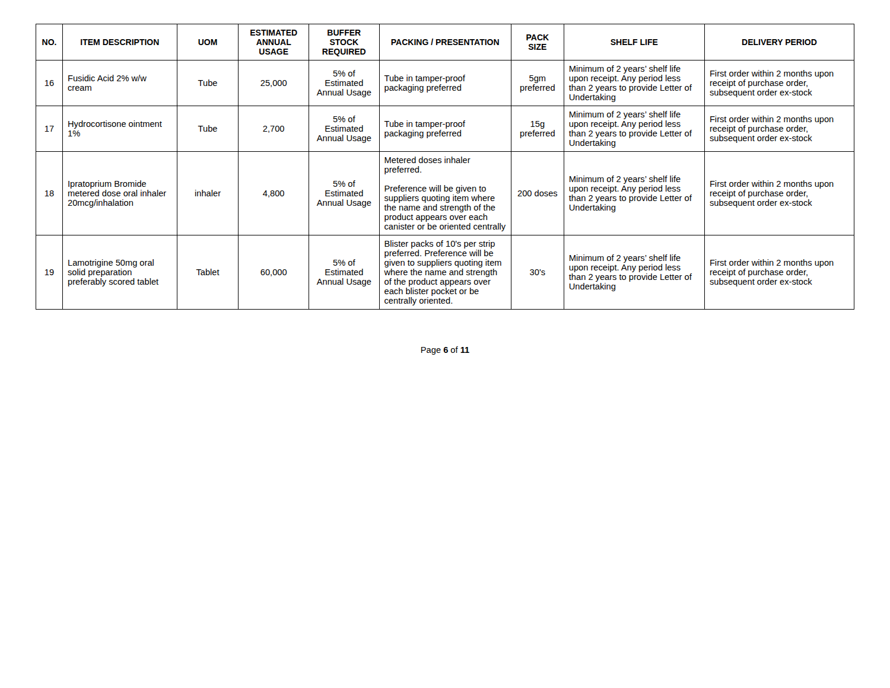| NO. | ITEM DESCRIPTION | UOM | ESTIMATED ANNUAL USAGE | BUFFER STOCK REQUIRED | PACKING / PRESENTATION | PACK SIZE | SHELF LIFE | DELIVERY PERIOD |
| --- | --- | --- | --- | --- | --- | --- | --- | --- |
| 16 | Fusidic Acid 2% w/w cream | Tube | 25,000 | 5% of Estimated Annual Usage | Tube in tamper-proof packaging preferred | 5gm preferred | Minimum of 2 years’ shelf life upon receipt. Any period less than 2 years to provide Letter of Undertaking | First order within 2 months upon receipt of purchase order, subsequent order ex-stock |
| 17 | Hydrocortisone ointment 1% | Tube | 2,700 | 5% of Estimated Annual Usage | Tube in tamper-proof packaging preferred | 15g preferred | Minimum of 2 years’ shelf life upon receipt. Any period less than 2 years to provide Letter of Undertaking | First order within 2 months upon receipt of purchase order, subsequent order ex-stock |
| 18 | Ipratoprium Bromide metered dose oral inhaler 20mcg/inhalation | inhaler | 4,800 | 5% of Estimated Annual Usage | Metered doses inhaler preferred. Preference will be given to suppliers quoting item where the name and strength of the product appears over each canister or be oriented centrally | 200 doses | Minimum of 2 years’ shelf life upon receipt. Any period less than 2 years to provide Letter of Undertaking | First order within 2 months upon receipt of purchase order, subsequent order ex-stock |
| 19 | Lamotrigine 50mg oral solid preparation preferably scored tablet | Tablet | 60,000 | 5% of Estimated Annual Usage | Blister packs of 10's per strip preferred. Preference will be given to suppliers quoting item where the name and strength of the product appears over each blister pocket or be centrally oriented. | 30's | Minimum of 2 years’ shelf life upon receipt. Any period less than 2 years to provide Letter of Undertaking | First order within 2 months upon receipt of purchase order, subsequent order ex-stock |
Page 6 of 11